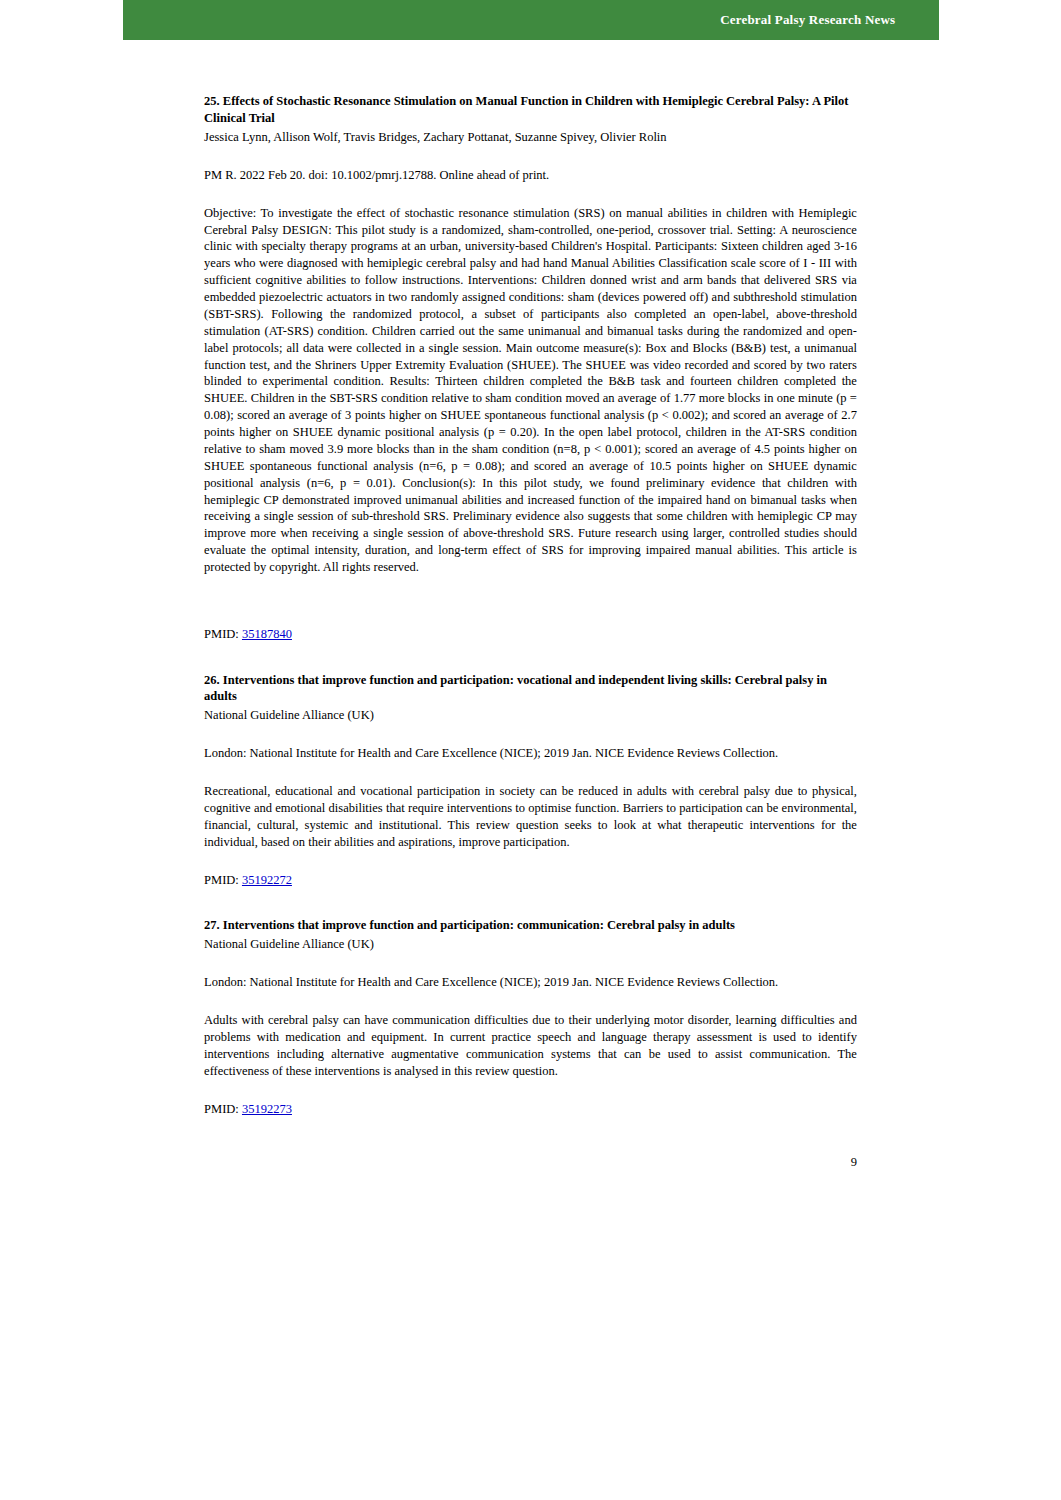Cerebral Palsy Research News
25. Effects of Stochastic Resonance Stimulation on Manual Function in Children with Hemiplegic Cerebral Palsy: A Pilot Clinical Trial
Jessica Lynn, Allison Wolf, Travis Bridges, Zachary Pottanat, Suzanne Spivey, Olivier Rolin
PM R. 2022 Feb 20. doi: 10.1002/pmrj.12788. Online ahead of print.
Objective: To investigate the effect of stochastic resonance stimulation (SRS) on manual abilities in children with Hemiplegic Cerebral Palsy DESIGN: This pilot study is a randomized, sham-controlled, one-period, crossover trial. Setting: A neuroscience clinic with specialty therapy programs at an urban, university-based Children's Hospital. Participants: Sixteen children aged 3-16 years who were diagnosed with hemiplegic cerebral palsy and had hand Manual Abilities Classification scale score of I - III with sufficient cognitive abilities to follow instructions. Interventions: Children donned wrist and arm bands that delivered SRS via embedded piezoelectric actuators in two randomly assigned conditions: sham (devices powered off) and subthreshold stimulation (SBT-SRS). Following the randomized protocol, a subset of participants also completed an open-label, above-threshold stimulation (AT-SRS) condition. Children carried out the same unimanual and bimanual tasks during the randomized and open-label protocols; all data were collected in a single session. Main outcome measure(s): Box and Blocks (B&B) test, a unimanual function test, and the Shriners Upper Extremity Evaluation (SHUEE). The SHUEE was video recorded and scored by two raters blinded to experimental condition. Results: Thirteen children completed the B&B task and fourteen children completed the SHUEE. Children in the SBT-SRS condition relative to sham condition moved an average of 1.77 more blocks in one minute (p = 0.08); scored an average of 3 points higher on SHUEE spontaneous functional analysis (p < 0.002); and scored an average of 2.7 points higher on SHUEE dynamic positional analysis (p = 0.20). In the open label protocol, children in the AT-SRS condition relative to sham moved 3.9 more blocks than in the sham condition (n=8, p < 0.001); scored an average of 4.5 points higher on SHUEE spontaneous functional analysis (n=6, p = 0.08); and scored an average of 10.5 points higher on SHUEE dynamic positional analysis (n=6, p = 0.01). Conclusion(s): In this pilot study, we found preliminary evidence that children with hemiplegic CP demonstrated improved unimanual abilities and increased function of the impaired hand on bimanual tasks when receiving a single session of sub-threshold SRS. Preliminary evidence also suggests that some children with hemiplegic CP may improve more when receiving a single session of above-threshold SRS. Future research using larger, controlled studies should evaluate the optimal intensity, duration, and long-term effect of SRS for improving impaired manual abilities. This article is protected by copyright. All rights reserved.
PMID: 35187840
26. Interventions that improve function and participation: vocational and independent living skills: Cerebral palsy in adults
National Guideline Alliance (UK)
London: National Institute for Health and Care Excellence (NICE); 2019 Jan. NICE Evidence Reviews Collection.
Recreational, educational and vocational participation in society can be reduced in adults with cerebral palsy due to physical, cognitive and emotional disabilities that require interventions to optimise function. Barriers to participation can be environmental, financial, cultural, systemic and institutional. This review question seeks to look at what therapeutic interventions for the individual, based on their abilities and aspirations, improve participation.
PMID: 35192272
27. Interventions that improve function and participation: communication: Cerebral palsy in adults
National Guideline Alliance (UK)
London: National Institute for Health and Care Excellence (NICE); 2019 Jan. NICE Evidence Reviews Collection.
Adults with cerebral palsy can have communication difficulties due to their underlying motor disorder, learning difficulties and problems with medication and equipment. In current practice speech and language therapy assessment is used to identify interventions including alternative augmentative communication systems that can be used to assist communication. The effectiveness of these interventions is analysed in this review question.
PMID: 35192273
9